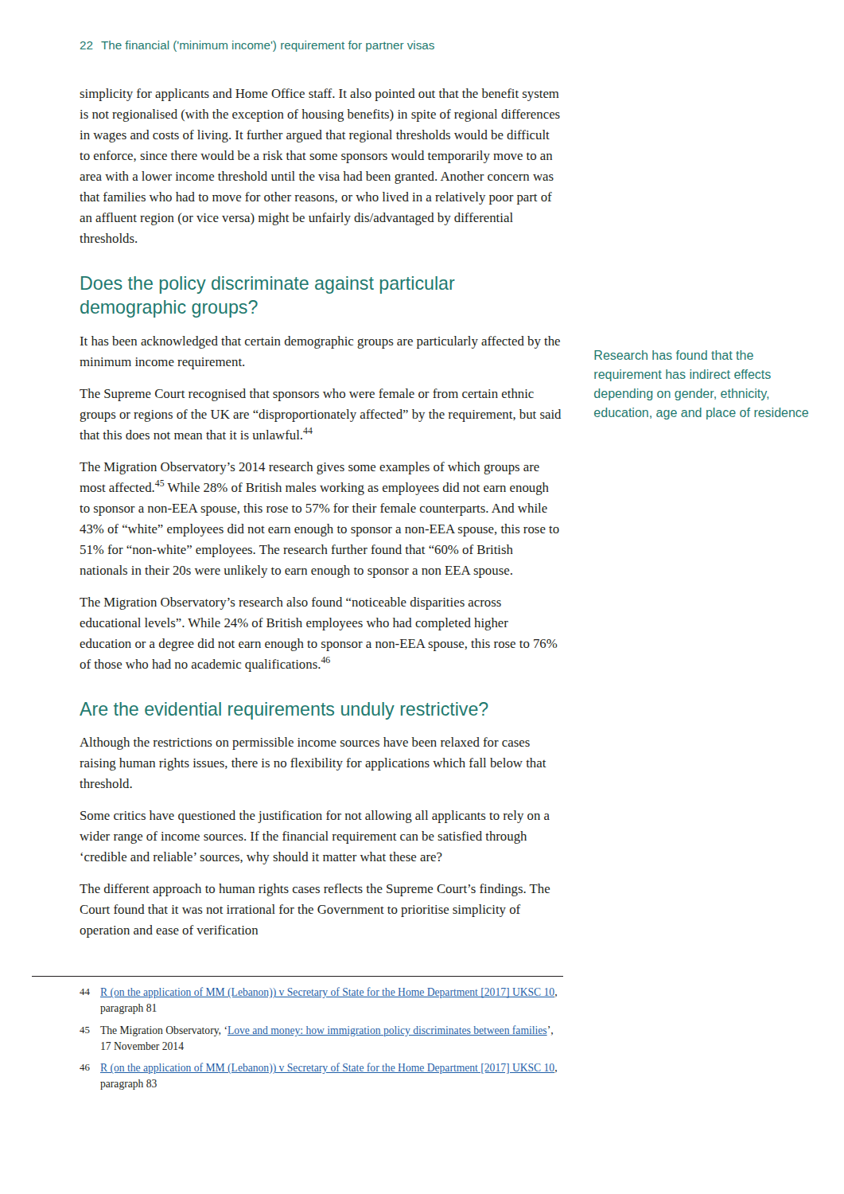22 The financial ('minimum income') requirement for partner visas
simplicity for applicants and Home Office staff. It also pointed out that the benefit system is not regionalised (with the exception of housing benefits) in spite of regional differences in wages and costs of living. It further argued that regional thresholds would be difficult to enforce, since there would be a risk that some sponsors would temporarily move to an area with a lower income threshold until the visa had been granted. Another concern was that families who had to move for other reasons, or who lived in a relatively poor part of an affluent region (or vice versa) might be unfairly dis/advantaged by differential thresholds.
Does the policy discriminate against particular demographic groups?
It has been acknowledged that certain demographic groups are particularly affected by the minimum income requirement.
The Supreme Court recognised that sponsors who were female or from certain ethnic groups or regions of the UK are “disproportionately affected” by the requirement, but said that this does not mean that it is unlawful.44
The Migration Observatory’s 2014 research gives some examples of which groups are most affected.45 While 28% of British males working as employees did not earn enough to sponsor a non-EEA spouse, this rose to 57% for their female counterparts. And while 43% of “white” employees did not earn enough to sponsor a non-EEA spouse, this rose to 51% for “non-white” employees. The research further found that “60% of British nationals in their 20s were unlikely to earn enough to sponsor a non EEA spouse.
The Migration Observatory’s research also found “noticeable disparities across educational levels”. While 24% of British employees who had completed higher education or a degree did not earn enough to sponsor a non-EEA spouse, this rose to 76% of those who had no academic qualifications.46
Are the evidential requirements unduly restrictive?
Although the restrictions on permissible income sources have been relaxed for cases raising human rights issues, there is no flexibility for applications which fall below that threshold.
Some critics have questioned the justification for not allowing all applicants to rely on a wider range of income sources. If the financial requirement can be satisfied through ‘credible and reliable’ sources, why should it matter what these are?
The different approach to human rights cases reflects the Supreme Court’s findings. The Court found that it was not irrational for the Government to prioritise simplicity of operation and ease of verification
Research has found that the requirement has indirect effects depending on gender, ethnicity, education, age and place of residence
R (on the application of MM (Lebanon)) v Secretary of State for the Home Department [2017] UKSC 10, paragraph 81
The Migration Observatory, ‘Love and money: how immigration policy discriminates between families’, 17 November 2014
R (on the application of MM (Lebanon)) v Secretary of State for the Home Department [2017] UKSC 10, paragraph 83